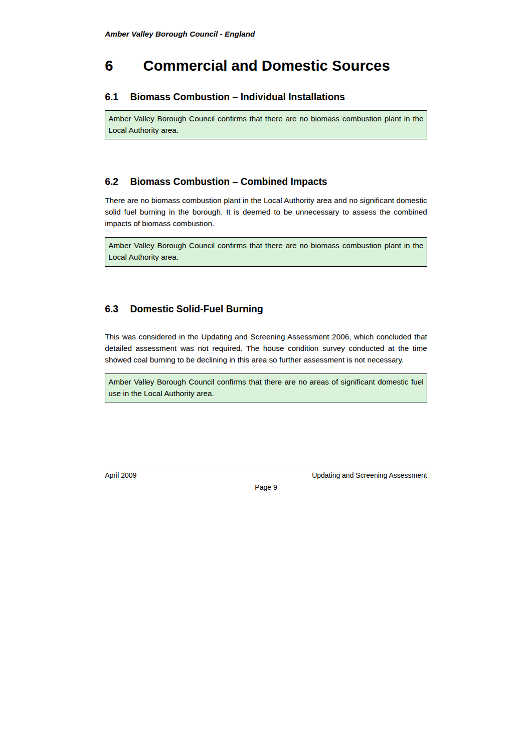Amber Valley Borough Council - England
6 Commercial and Domestic Sources
6.1 Biomass Combustion – Individual Installations
Amber Valley Borough Council confirms that there are no biomass combustion plant in the Local Authority area.
6.2 Biomass Combustion – Combined Impacts
There are no biomass combustion plant in the Local Authority area and no significant domestic solid fuel burning in the borough. It is deemed to be unnecessary to assess the combined impacts of biomass combustion.
Amber Valley Borough Council confirms that there are no biomass combustion plant in the Local Authority area.
6.3 Domestic Solid-Fuel Burning
This was considered in the Updating and Screening Assessment 2006, which concluded that detailed assessment was not required. The house condition survey conducted at the time showed coal burning to be declining in this area so further assessment is not necessary.
Amber Valley Borough Council confirms that there are no areas of significant domestic fuel use in the Local Authority area.
April 2009 Updating and Screening Assessment
Page 9